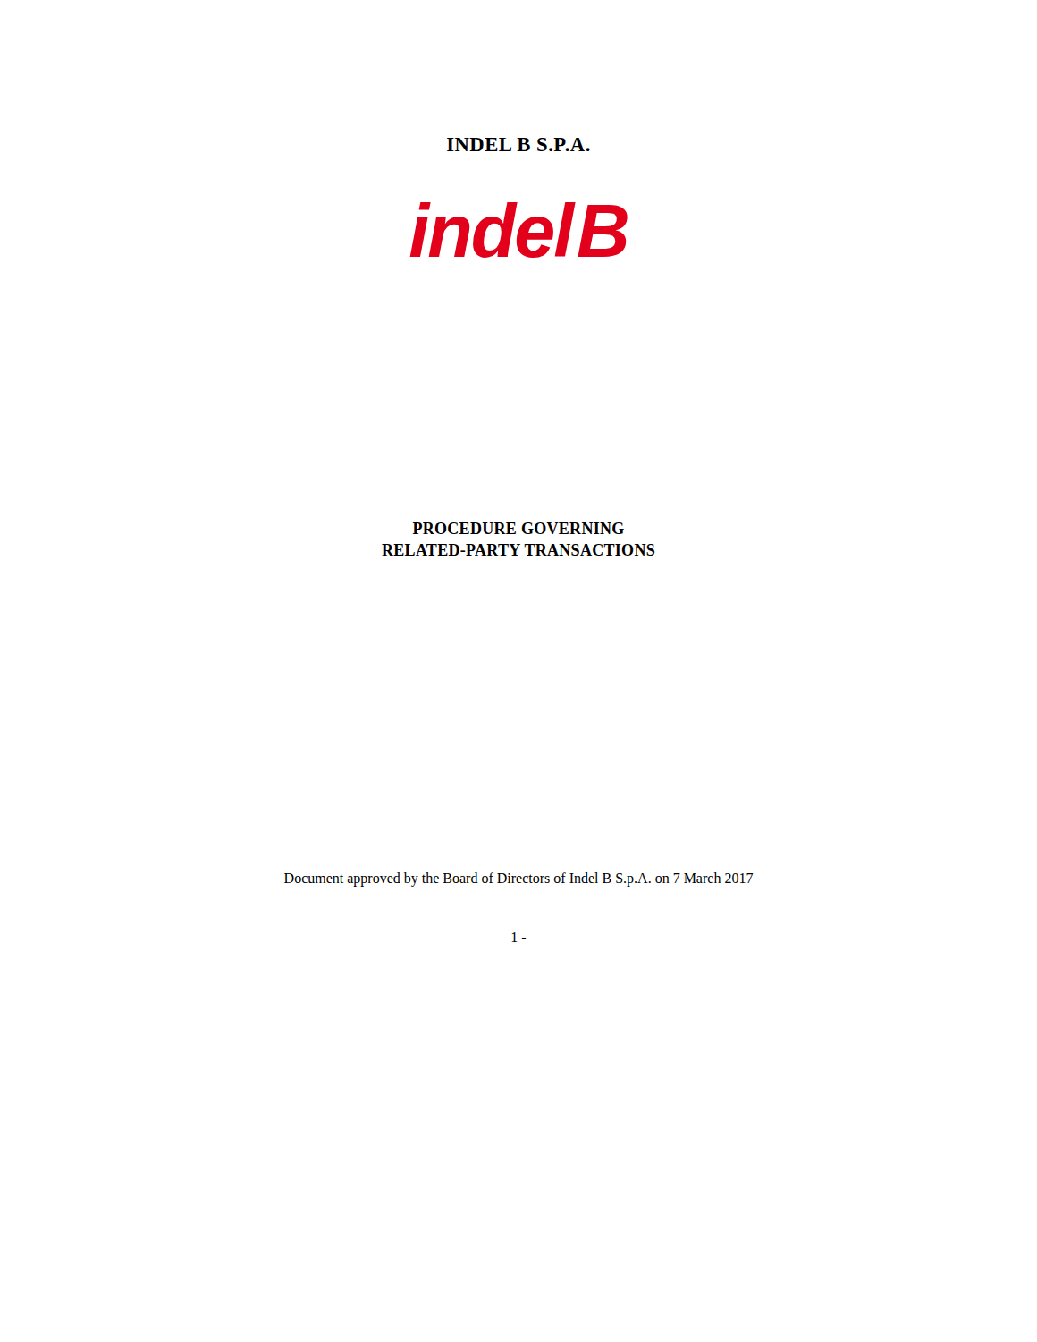INDEL B S.P.A.
indelB
PROCEDURE GOVERNING
RELATED-PARTY TRANSACTIONS
Document approved by the Board of Directors of Indel B S.p.A. on 7 March 2017
1 -